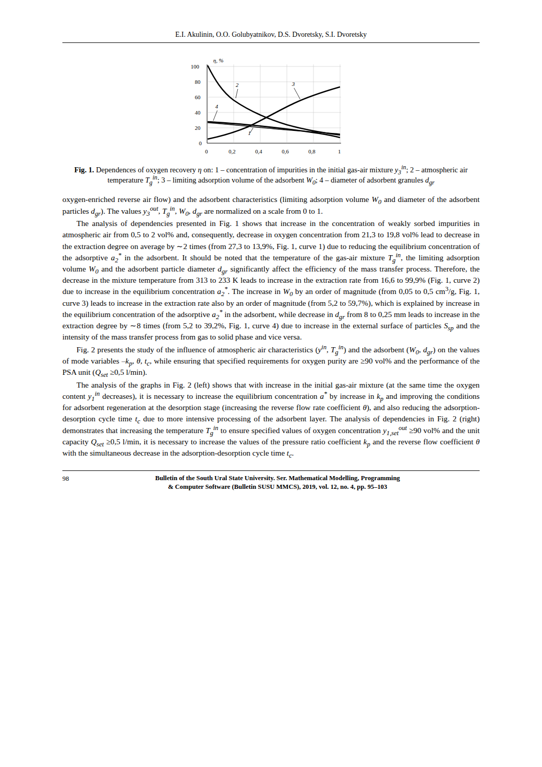E.I. Akulinin, O.O. Golubyatnikov, D.S. Dvoretsky, S.I. Dvoretsky
η, % 100 80 60 40 20 0 0 0,2 0,4 0,6 0,8 1 2 3 4 1
Fig. 1. Dependences of oxygen recovery η on: 1 – concentration of impurities in the initial gas-air mixture y3in; 2 – atmospheric air temperature Tgin; 3 – limiting adsorption volume of the adsorbent W0; 4 – diameter of adsorbent granules dgr
oxygen-enriched reverse air flow) and the adsorbent characteristics (limiting adsorption volume W0 and diameter of the adsorbent particles dgr). The values y3out, Tgin, W0, dgr are normalized on a scale from 0 to 1.
The analysis of dependencies presented in Fig. 1 shows that increase in the concentration of weakly sorbed impurities in atmospheric air from 0,5 to 2 vol% and, consequently, decrease in oxygen concentration from 21,3 to 19,8 vol% lead to decrease in the extraction degree on average by ∼2 times (from 27,3 to 13,9%, Fig. 1, curve 1) due to reducing the equilibrium concentration of the adsorptive a2* in the adsorbent. It should be noted that the temperature of the gas-air mixture Tgin, the limiting adsorption volume W0 and the adsorbent particle diameter dgr significantly affect the efficiency of the mass transfer process. Therefore, the decrease in the mixture temperature from 313 to 233 K leads to increase in the extraction rate from 16,6 to 99,9% (Fig. 1, curve 2) due to increase in the equilibrium concentration a2*. The increase in W0 by an order of magnitude (from 0,05 to 0,5 cm3/g, Fig. 1, curve 3) leads to increase in the extraction rate also by an order of magnitude (from 5,2 to 59,7%), which is explained by increase in the equilibrium concentration of the adsorptive a2* in the adsorbent, while decrease in dgr from 8 to 0,25 mm leads to increase in the extraction degree by ∼8 times (from 5,2 to 39,2%, Fig. 1, curve 4) due to increase in the external surface of particles Ssp and the intensity of the mass transfer process from gas to solid phase and vice versa.
Fig. 2 presents the study of the influence of atmospheric air characteristics (yin, Tgin) and the adsorbent (W0, dgr) on the values of mode variables –kp, θ, tc, while ensuring that specified requirements for oxygen purity are ≥90 vol% and the performance of the PSA unit (Qset ≥0,5 l/min).
The analysis of the graphs in Fig. 2 (left) shows that with increase in the initial gas-air mixture (at the same time the oxygen content y1in decreases), it is necessary to increase the equilibrium concentration a* by increase in kp and improving the conditions for adsorbent regeneration at the desorption stage (increasing the reverse flow rate coefficient θ), and also reducing the adsorption-desorption cycle time tc due to more intensive processing of the adsorbent layer. The analysis of dependencies in Fig. 2 (right) demonstrates that increasing the temperature Tgin to ensure specified values of oxygen concentration y1,setout ≥90 vol% and the unit capacity Qset ≥0,5 l/min, it is necessary to increase the values of the pressure ratio coefficient kp and the reverse flow coefficient θ with the simultaneous decrease in the adsorption-desorption cycle time tc.
98
Bulletin of the South Ural State University. Ser. Mathematical Modelling, Programming
& Computer Software (Bulletin SUSU MMCS), 2019, vol. 12, no. 4, pp. 95–103